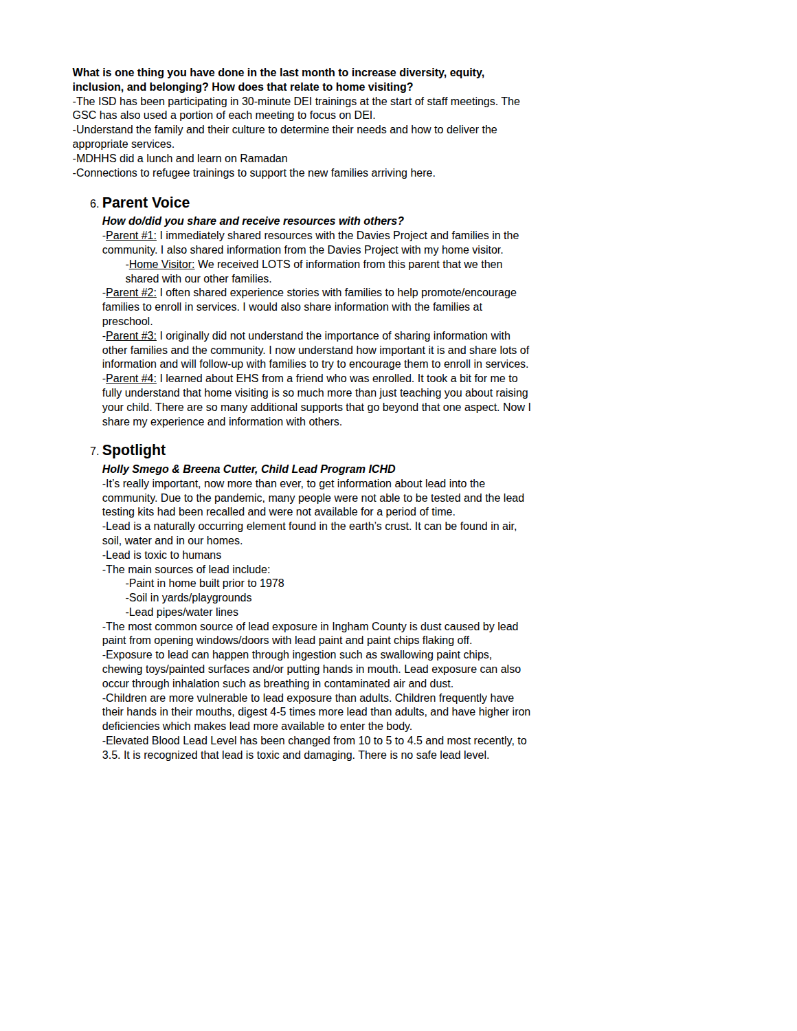What is one thing you have done in the last month to increase diversity, equity, inclusion, and belonging? How does that relate to home visiting?
-The ISD has been participating in 30-minute DEI trainings at the start of staff meetings. The GSC has also used a portion of each meeting to focus on DEI.
-Understand the family and their culture to determine their needs and how to deliver the appropriate services.
-MDHHS did a lunch and learn on Ramadan
-Connections to refugee trainings to support the new families arriving here.
Parent Voice
How do/did you share and receive resources with others?
-Parent #1: I immediately shared resources with the Davies Project and families in the community. I also shared information from the Davies Project with my home visitor.
-Home Visitor: We received LOTS of information from this parent that we then shared with our other families.
-Parent #2: I often shared experience stories with families to help promote/encourage families to enroll in services. I would also share information with the families at preschool.
-Parent #3: I originally did not understand the importance of sharing information with other families and the community. I now understand how important it is and share lots of information and will follow-up with families to try to encourage them to enroll in services.
-Parent #4: I learned about EHS from a friend who was enrolled. It took a bit for me to fully understand that home visiting is so much more than just teaching you about raising your child. There are so many additional supports that go beyond that one aspect. Now I share my experience and information with others.
Spotlight
Holly Smego & Breena Cutter, Child Lead Program ICHD
-It’s really important, now more than ever, to get information about lead into the community. Due to the pandemic, many people were not able to be tested and the lead testing kits had been recalled and were not available for a period of time.
-Lead is a naturally occurring element found in the earth’s crust. It can be found in air, soil, water and in our homes.
-Lead is toxic to humans
-The main sources of lead include:
-Paint in home built prior to 1978
-Soil in yards/playgrounds
-Lead pipes/water lines
-The most common source of lead exposure in Ingham County is dust caused by lead paint from opening windows/doors with lead paint and paint chips flaking off.
-Exposure to lead can happen through ingestion such as swallowing paint chips, chewing toys/painted surfaces and/or putting hands in mouth. Lead exposure can also occur through inhalation such as breathing in contaminated air and dust.
-Children are more vulnerable to lead exposure than adults. Children frequently have their hands in their mouths, digest 4-5 times more lead than adults, and have higher iron deficiencies which makes lead more available to enter the body.
-Elevated Blood Lead Level has been changed from 10 to 5 to 4.5 and most recently, to 3.5. It is recognized that lead is toxic and damaging. There is no safe lead level.